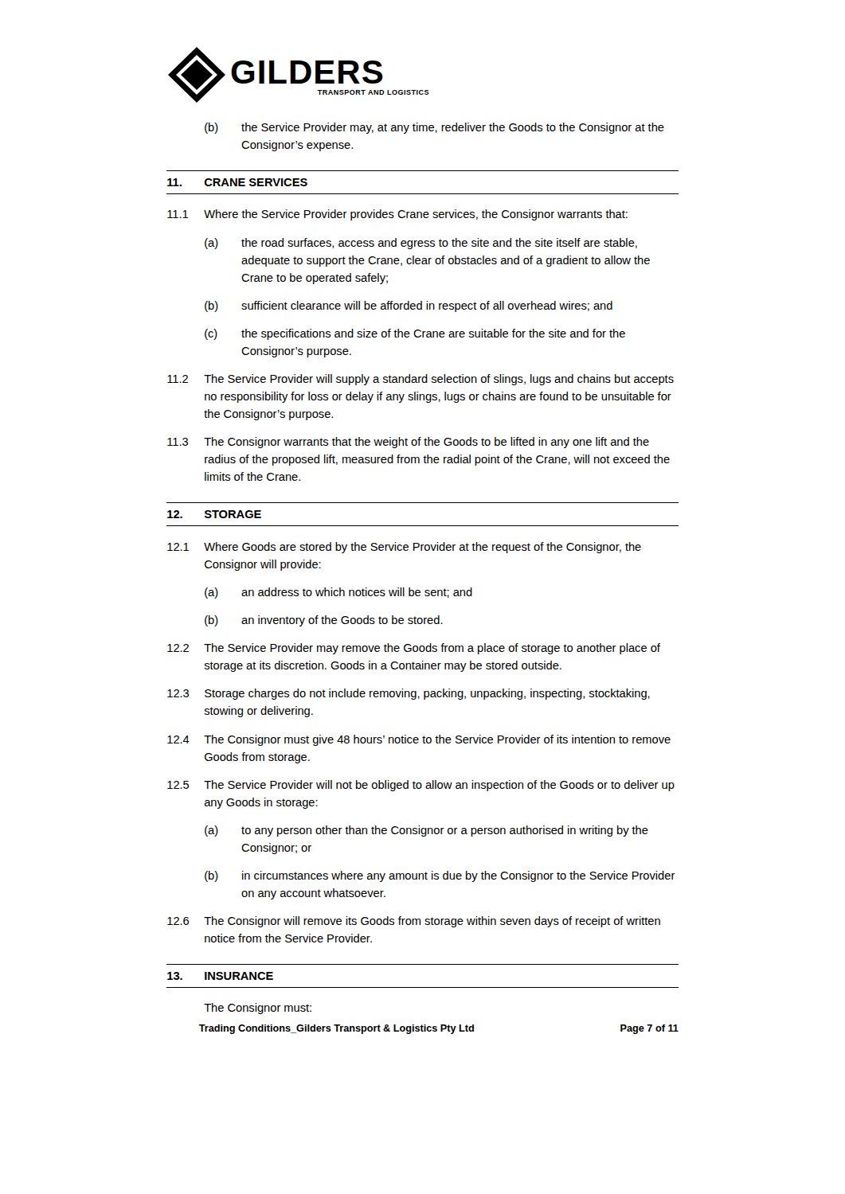GILDERS TRANSPORT AND LOGISTICS
(b)
the Service Provider may, at any time, redeliver the Goods to the Consignor at the Consignor’s expense.
11.
CRANE SERVICES
11.1
Where the Service Provider provides Crane services, the Consignor warrants that:
(a)
the road surfaces, access and egress to the site and the site itself are stable, adequate to support the Crane, clear of obstacles and of a gradient to allow the Crane to be operated safely;
(b)
sufficient clearance will be afforded in respect of all overhead wires; and
(c)
the specifications and size of the Crane are suitable for the site and for the Consignor’s purpose.
11.2
The Service Provider will supply a standard selection of slings, lugs and chains but accepts no responsibility for loss or delay if any slings, lugs or chains are found to be unsuitable for the Consignor’s purpose.
11.3
The Consignor warrants that the weight of the Goods to be lifted in any one lift and the radius of the proposed lift, measured from the radial point of the Crane, will not exceed the limits of the Crane.
12.
STORAGE
12.1
Where Goods are stored by the Service Provider at the request of the Consignor, the Consignor will provide:
(a)
an address to which notices will be sent; and
(b)
an inventory of the Goods to be stored.
12.2
The Service Provider may remove the Goods from a place of storage to another place of storage at its discretion. Goods in a Container may be stored outside.
12.3
Storage charges do not include removing, packing, unpacking, inspecting, stocktaking, stowing or delivering.
12.4
The Consignor must give 48 hours’ notice to the Service Provider of its intention to remove Goods from storage.
12.5
The Service Provider will not be obliged to allow an inspection of the Goods or to deliver up any Goods in storage:
(a)
to any person other than the Consignor or a person authorised in writing by the Consignor; or
(b)
in circumstances where any amount is due by the Consignor to the Service Provider on any account whatsoever.
12.6
The Consignor will remove its Goods from storage within seven days of receipt of written notice from the Service Provider.
13.
INSURANCE
The Consignor must:
Trading Conditions_Gilders Transport & Logistics Pty Ltd
Page 7 of 11